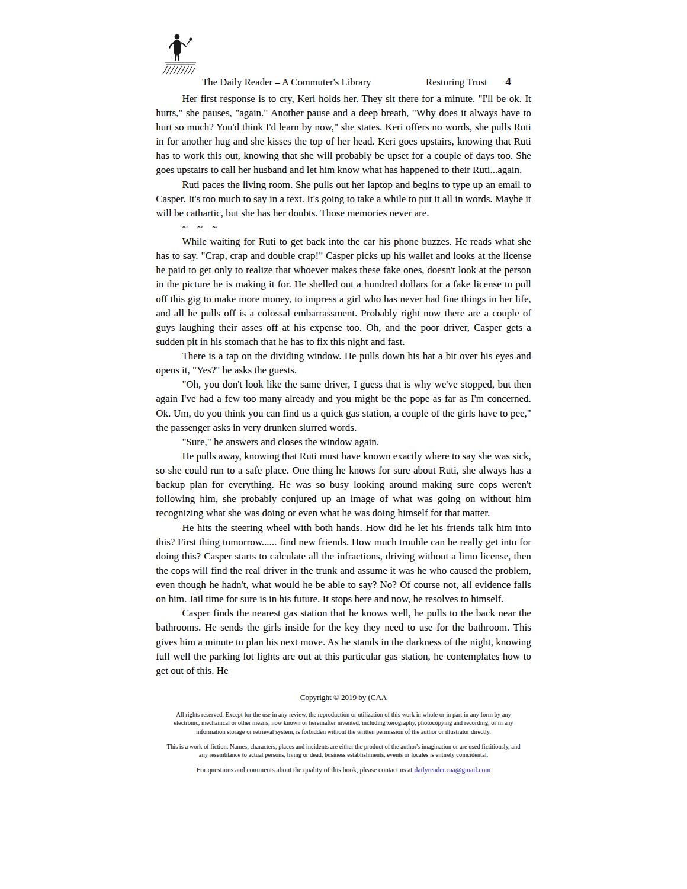The Daily Reader – A Commuter's Library Restoring Trust 4
Her first response is to cry, Keri holds her. They sit there for a minute. "I'll be ok. It hurts," she pauses, "again." Another pause and a deep breath, "Why does it always have to hurt so much? You'd think I'd learn by now," she states. Keri offers no words, she pulls Ruti in for another hug and she kisses the top of her head. Keri goes upstairs, knowing that Ruti has to work this out, knowing that she will probably be upset for a couple of days too. She goes upstairs to call her husband and let him know what has happened to their Ruti...again.
Ruti paces the living room. She pulls out her laptop and begins to type up an email to Casper. It's too much to say in a text. It's going to take a while to put it all in words. Maybe it will be cathartic, but she has her doubts. Those memories never are.
~ ~ ~
While waiting for Ruti to get back into the car his phone buzzes. He reads what she has to say. "Crap, crap and double crap!" Casper picks up his wallet and looks at the license he paid to get only to realize that whoever makes these fake ones, doesn't look at the person in the picture he is making it for. He shelled out a hundred dollars for a fake license to pull off this gig to make more money, to impress a girl who has never had fine things in her life, and all he pulls off is a colossal embarrassment. Probably right now there are a couple of guys laughing their asses off at his expense too. Oh, and the poor driver, Casper gets a sudden pit in his stomach that he has to fix this night and fast.
There is a tap on the dividing window. He pulls down his hat a bit over his eyes and opens it, "Yes?" he asks the guests.
"Oh, you don't look like the same driver, I guess that is why we've stopped, but then again I've had a few too many already and you might be the pope as far as I'm concerned. Ok. Um, do you think you can find us a quick gas station, a couple of the girls have to pee," the passenger asks in very drunken slurred words.
"Sure," he answers and closes the window again.
He pulls away, knowing that Ruti must have known exactly where to say she was sick, so she could run to a safe place. One thing he knows for sure about Ruti, she always has a backup plan for everything. He was so busy looking around making sure cops weren't following him, she probably conjured up an image of what was going on without him recognizing what she was doing or even what he was doing himself for that matter.
He hits the steering wheel with both hands. How did he let his friends talk him into this? First thing tomorrow...... find new friends. How much trouble can he really get into for doing this? Casper starts to calculate all the infractions, driving without a limo license, then the cops will find the real driver in the trunk and assume it was he who caused the problem, even though he hadn't, what would he be able to say? No? Of course not, all evidence falls on him. Jail time for sure is in his future. It stops here and now, he resolves to himself.
Casper finds the nearest gas station that he knows well, he pulls to the back near the bathrooms. He sends the girls inside for the key they need to use for the bathroom. This gives him a minute to plan his next move. As he stands in the darkness of the night, knowing full well the parking lot lights are out at this particular gas station, he contemplates how to get out of this. He
Copyright © 2019 by (CAA
All rights reserved. Except for the use in any review, the reproduction or utilization of this work in whole or in part in any form by any electronic, mechanical or other means, now known or hereinafter invented, including xerography, photocopying and recording, or in any information storage or retrieval system, is forbidden without the written permission of the author or illustrator directly.
This is a work of fiction. Names, characters, places and incidents are either the product of the author's imagination or are used fictitiously, and any resemblance to actual persons, living or dead, business establishments, events or locales is entirely coincidental.
For questions and comments about the quality of this book, please contact us at dailyreader.caa@gmail.com